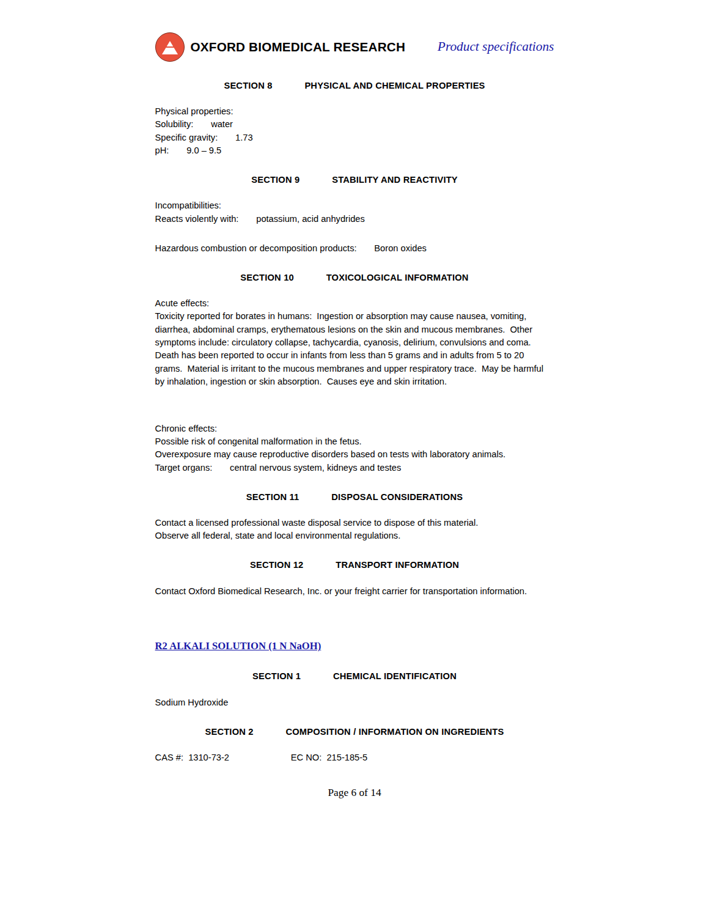OXFORD BIOMEDICAL RESEARCH
Product specifications
SECTION 8 PHYSICAL AND CHEMICAL PROPERTIES
Physical properties:
Solubility: water
Specific gravity: 1.73
pH: 9.0 – 9.5
SECTION 9 STABILITY AND REACTIVITY
Incompatibilities:
Reacts violently with: potassium, acid anhydrides
Hazardous combustion or decomposition products: Boron oxides
SECTION 10 TOXICOLOGICAL INFORMATION
Acute effects:
Toxicity reported for borates in humans: Ingestion or absorption may cause nausea, vomiting, diarrhea, abdominal cramps, erythematous lesions on the skin and mucous membranes. Other symptoms include: circulatory collapse, tachycardia, cyanosis, delirium, convulsions and coma. Death has been reported to occur in infants from less than 5 grams and in adults from 5 to 20 grams. Material is irritant to the mucous membranes and upper respiratory trace. May be harmful by inhalation, ingestion or skin absorption. Causes eye and skin irritation.
Chronic effects:
Possible risk of congenital malformation in the fetus.
Overexposure may cause reproductive disorders based on tests with laboratory animals.
Target organs: central nervous system, kidneys and testes
SECTION 11 DISPOSAL CONSIDERATIONS
Contact a licensed professional waste disposal service to dispose of this material.
Observe all federal, state and local environmental regulations.
SECTION 12 TRANSPORT INFORMATION
Contact Oxford Biomedical Research, Inc. or your freight carrier for transportation information.
R2 ALKALI SOLUTION (1 N NaOH)
SECTION 1 CHEMICAL IDENTIFICATION
Sodium Hydroxide
SECTION 2 COMPOSITION / INFORMATION ON INGREDIENTS
CAS #: 1310-73-2 EC NO: 215-185-5
Page 6 of 14